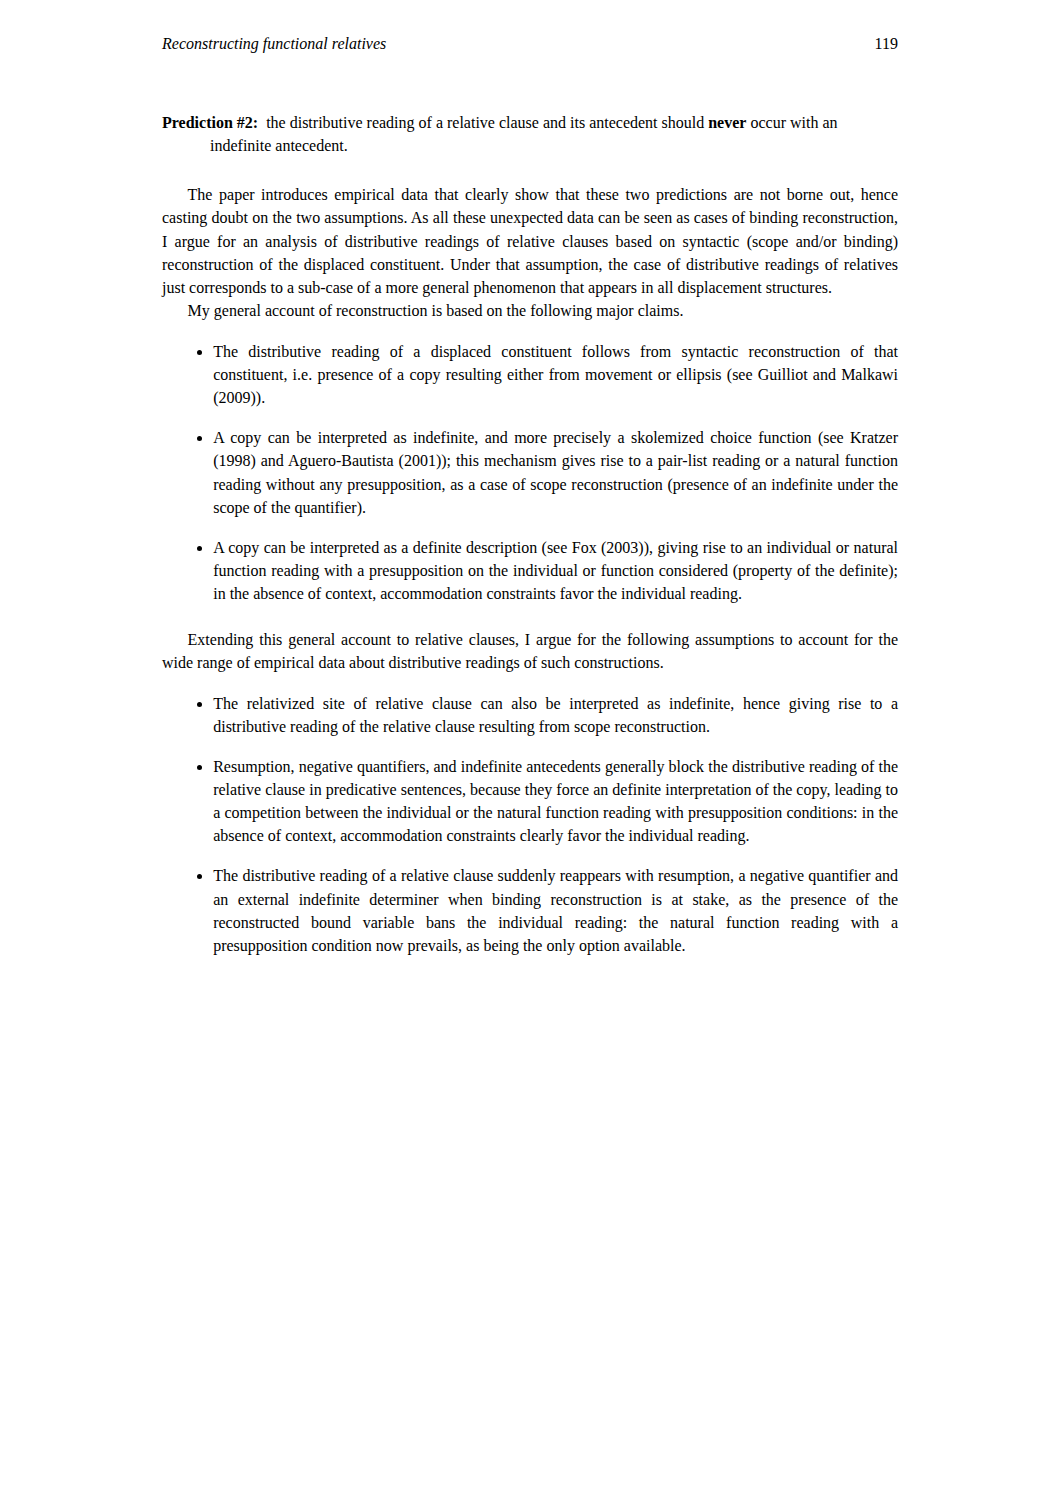Reconstructing functional relatives 119
Prediction #2:
the distributive reading of a relative clause and its antecedent should never occur with an indefinite antecedent.
The paper introduces empirical data that clearly show that these two predictions are not borne out, hence casting doubt on the two assumptions. As all these unexpected data can be seen as cases of binding reconstruction, I argue for an analysis of distributive readings of relative clauses based on syntactic (scope and/or binding) reconstruction of the displaced constituent. Under that assumption, the case of distributive readings of relatives just corresponds to a sub-case of a more general phenomenon that appears in all displacement structures.
My general account of reconstruction is based on the following major claims.
The distributive reading of a displaced constituent follows from syntactic reconstruction of that constituent, i.e. presence of a copy resulting either from movement or ellipsis (see Guilliot and Malkawi (2009)).
A copy can be interpreted as indefinite, and more precisely a skolemized choice function (see Kratzer (1998) and Aguero-Bautista (2001)); this mechanism gives rise to a pair-list reading or a natural function reading without any presupposition, as a case of scope reconstruction (presence of an indefinite under the scope of the quantifier).
A copy can be interpreted as a definite description (see Fox (2003)), giving rise to an individual or natural function reading with a presupposition on the individual or function considered (property of the definite); in the absence of context, accommodation constraints favor the individual reading.
Extending this general account to relative clauses, I argue for the following assumptions to account for the wide range of empirical data about distributive readings of such constructions.
The relativized site of relative clause can also be interpreted as indefinite, hence giving rise to a distributive reading of the relative clause resulting from scope reconstruction.
Resumption, negative quantifiers, and indefinite antecedents generally block the distributive reading of the relative clause in predicative sentences, because they force an definite interpretation of the copy, leading to a competition between the individual or the natural function reading with presupposition conditions: in the absence of context, accommodation constraints clearly favor the individual reading.
The distributive reading of a relative clause suddenly reappears with resumption, a negative quantifier and an external indefinite determiner when binding reconstruction is at stake, as the presence of the reconstructed bound variable bans the individual reading: the natural function reading with a presupposition condition now prevails, as being the only option available.